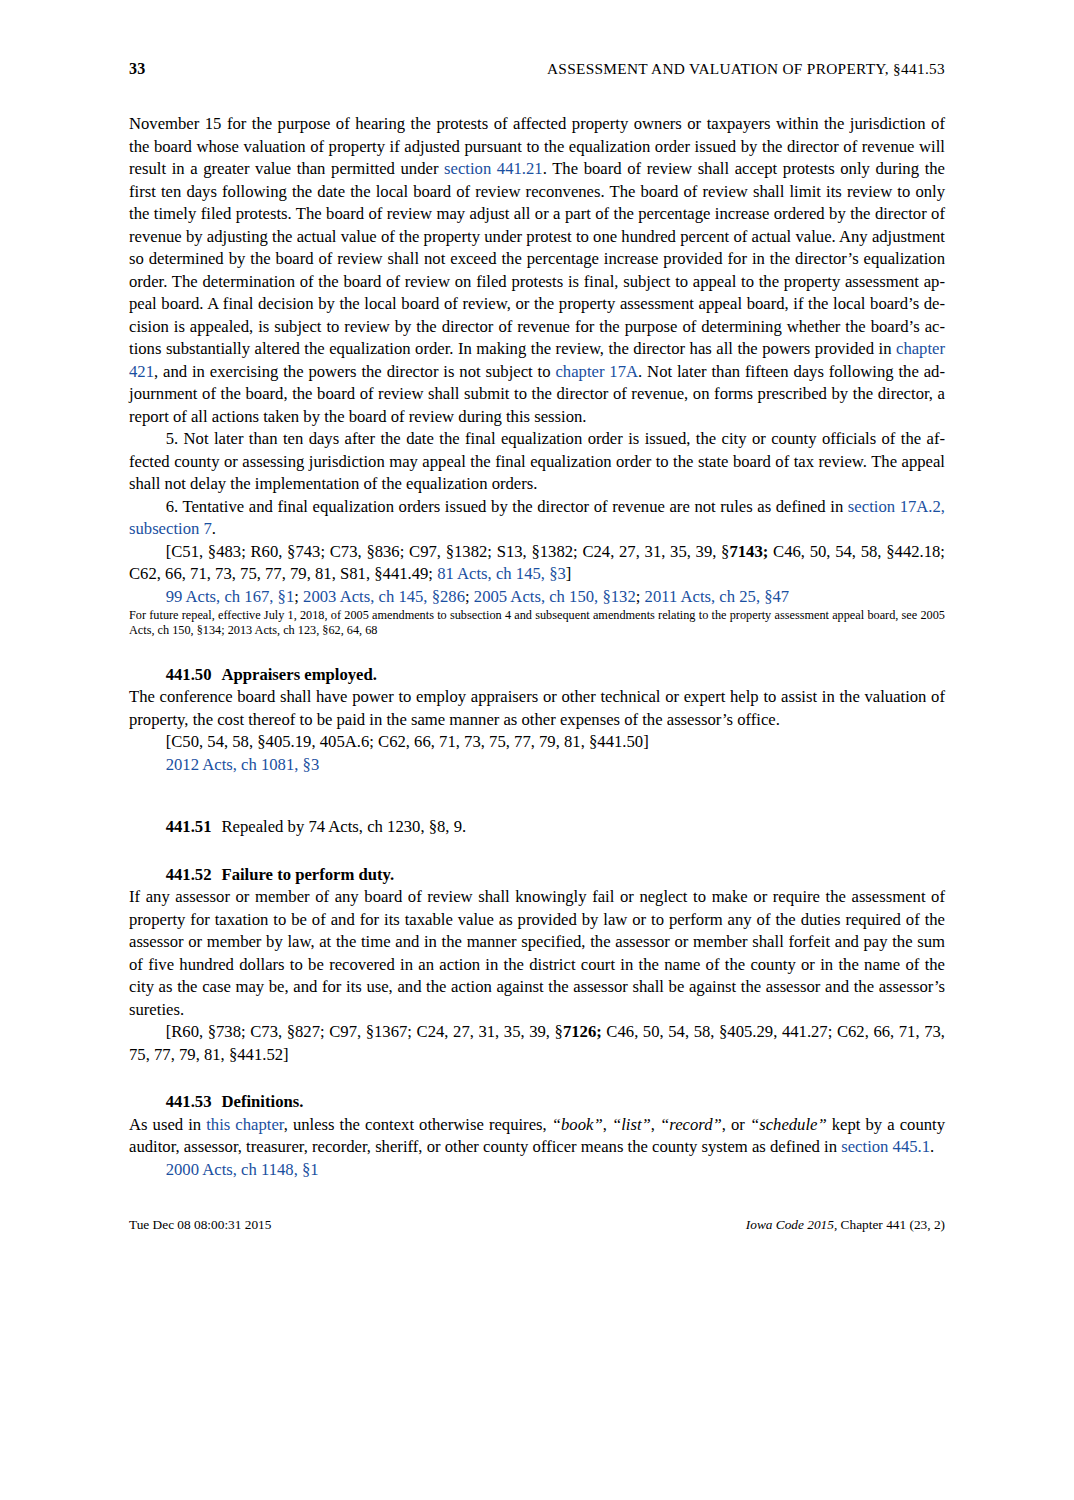33 ASSESSMENT AND VALUATION OF PROPERTY, §441.53
November 15 for the purpose of hearing the protests of affected property owners or taxpayers within the jurisdiction of the board whose valuation of property if adjusted pursuant to the equalization order issued by the director of revenue will result in a greater value than permitted under section 441.21. The board of review shall accept protests only during the first ten days following the date the local board of review reconvenes. The board of review shall limit its review to only the timely filed protests. The board of review may adjust all or a part of the percentage increase ordered by the director of revenue by adjusting the actual value of the property under protest to one hundred percent of actual value. Any adjustment so determined by the board of review shall not exceed the percentage increase provided for in the director’s equalization order. The determination of the board of review on filed protests is final, subject to appeal to the property assessment appeal board. A final decision by the local board of review, or the property assessment appeal board, if the local board’s decision is appealed, is subject to review by the director of revenue for the purpose of determining whether the board’s actions substantially altered the equalization order. In making the review, the director has all the powers provided in chapter 421, and in exercising the powers the director is not subject to chapter 17A. Not later than fifteen days following the adjournment of the board, the board of review shall submit to the director of revenue, on forms prescribed by the director, a report of all actions taken by the board of review during this session.
5. Not later than ten days after the date the final equalization order is issued, the city or county officials of the affected county or assessing jurisdiction may appeal the final equalization order to the state board of tax review. The appeal shall not delay the implementation of the equalization orders.
6. Tentative and final equalization orders issued by the director of revenue are not rules as defined in section 17A.2, subsection 7.
[C51, §483; R60, §743; C73, §836; C97, §1382; S13, §1382; C24, 27, 31, 35, 39, §7143; C46, 50, 54, 58, §442.18; C62, 66, 71, 73, 75, 77, 79, 81, S81, §441.49; 81 Acts, ch 145, §3]
99 Acts, ch 167, §1; 2003 Acts, ch 145, §286; 2005 Acts, ch 150, §132; 2011 Acts, ch 25, §47
For future repeal, effective July 1, 2018, of 2005 amendments to subsection 4 and subsequent amendments relating to the property assessment appeal board, see 2005 Acts, ch 150, §134; 2013 Acts, ch 123, §62, 64, 68
441.50 Appraisers employed.
The conference board shall have power to employ appraisers or other technical or expert help to assist in the valuation of property, the cost thereof to be paid in the same manner as other expenses of the assessor’s office.
[C50, 54, 58, §405.19, 405A.6; C62, 66, 71, 73, 75, 77, 79, 81, §441.50]
2012 Acts, ch 1081, §3
441.51 Repealed by 74 Acts, ch 1230, §8, 9.
441.52 Failure to perform duty.
If any assessor or member of any board of review shall knowingly fail or neglect to make or require the assessment of property for taxation to be of and for its taxable value as provided by law or to perform any of the duties required of the assessor or member by law, at the time and in the manner specified, the assessor or member shall forfeit and pay the sum of five hundred dollars to be recovered in an action in the district court in the name of the county or in the name of the city as the case may be, and for its use, and the action against the assessor shall be against the assessor and the assessor’s sureties.
[R60, §738; C73, §827; C97, §1367; C24, 27, 31, 35, 39, §7126; C46, 50, 54, 58, §405.29, 441.27; C62, 66, 71, 73, 75, 77, 79, 81, §441.52]
441.53 Definitions.
As used in this chapter, unless the context otherwise requires, “book”, “list”, “record”, or “schedule” kept by a county auditor, assessor, treasurer, recorder, sheriff, or other county officer means the county system as defined in section 445.1.
2000 Acts, ch 1148, §1
Tue Dec 08 08:00:31 2015 Iowa Code 2015, Chapter 441 (23, 2)